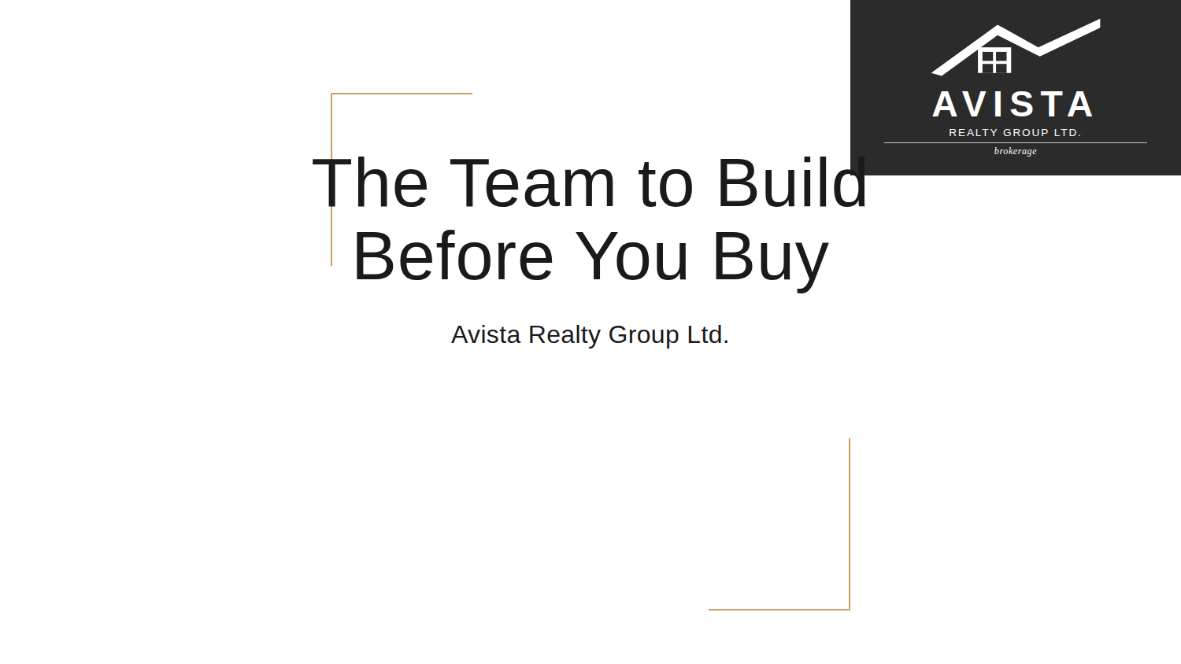AVISTA
REALTY GROUP LTD.
brokerage
The Team to Build
Before You Buy
Avista Realty Group Ltd.